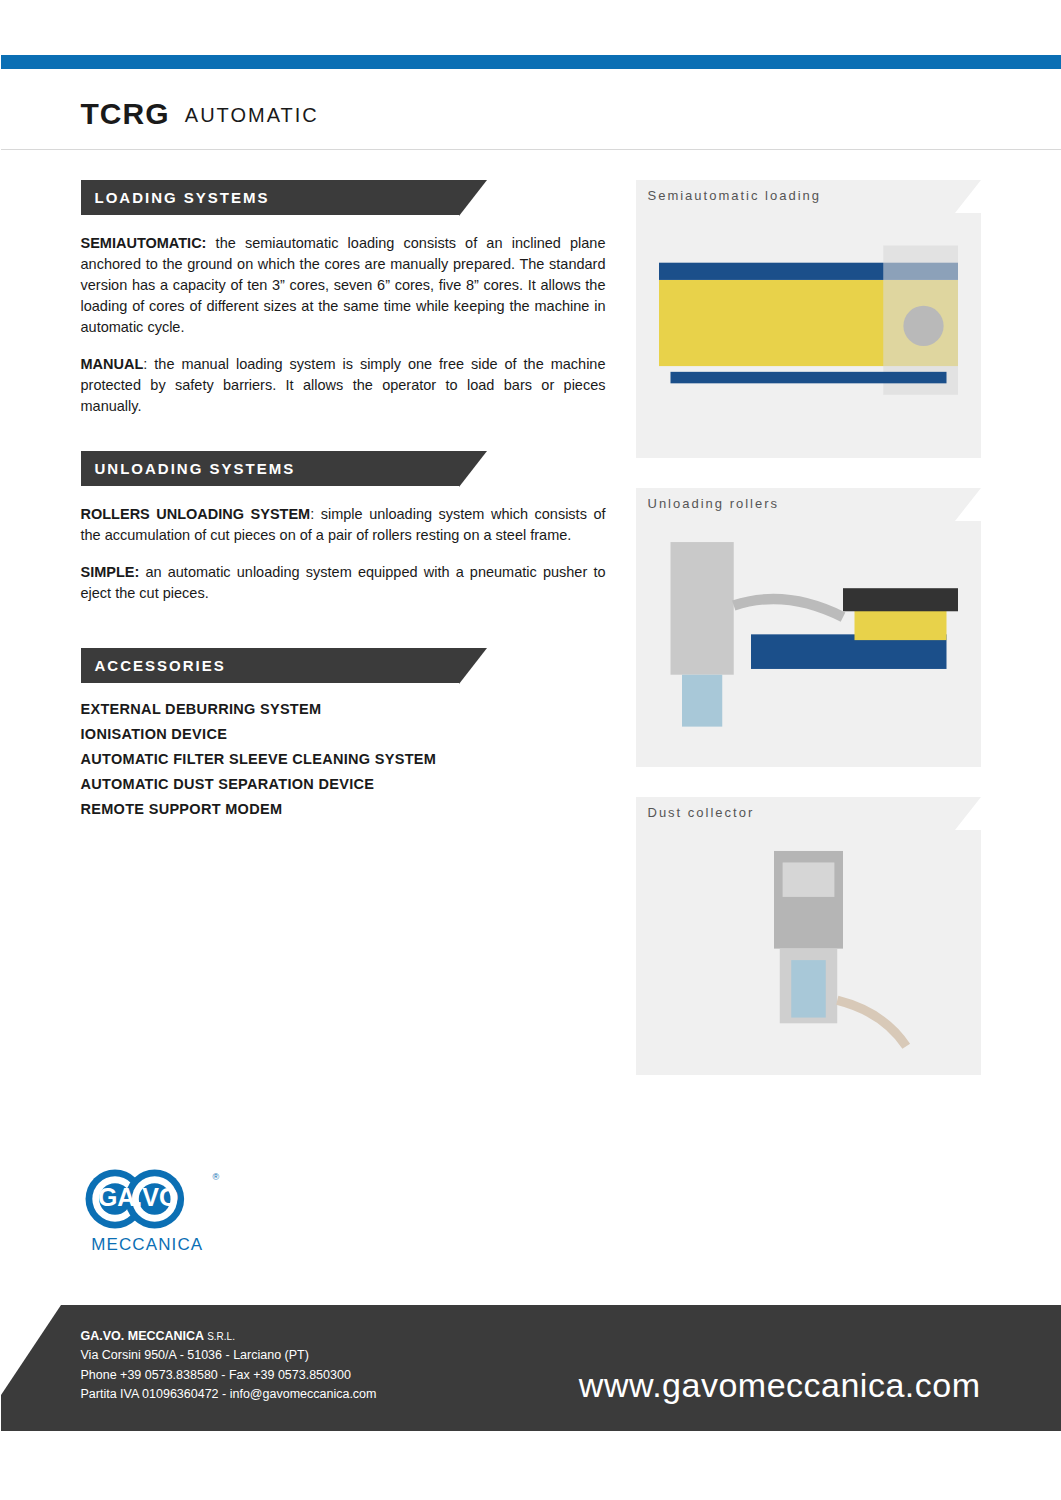TCRG AUTOMATIC
LOADING SYSTEMS
SEMIAUTOMATIC: the semiautomatic loading consists of an inclined plane anchored to the ground on which the cores are manually prepared. The standard version has a capacity of ten 3” cores, seven 6” cores, five 8” cores. It allows the loading of cores of different sizes at the same time while keeping the machine in automatic cycle.
MANUAL: the manual loading system is simply one free side of the machine protected by safety barriers. It allows the operator to load bars or pieces manually.
UNLOADING SYSTEMS
ROLLERS UNLOADING SYSTEM: simple unloading system which consists of the accumulation of cut pieces on of a pair of rollers resting on a steel frame.
SIMPLE: an automatic unloading system equipped with a pneumatic pusher to eject the cut pieces.
ACCESSORIES
EXTERNAL DEBURRING SYSTEM
IONISATION DEVICE
AUTOMATIC FILTER SLEEVE CLEANING SYSTEM
AUTOMATIC DUST SEPARATION DEVICE
REMOTE SUPPORT MODEM
Semiautomatic loading
Unloading rollers
Dust collector
GA.VO ® MECCANICA
GA.VO. MECCANICA S.R.L.
Via Corsini 950/A - 51036 - Larciano (PT)
Phone +39 0573.838580 - Fax +39 0573.850300
Partita IVA 01096360472 - info@gavomeccanica.com
www.gavomeccanica.com